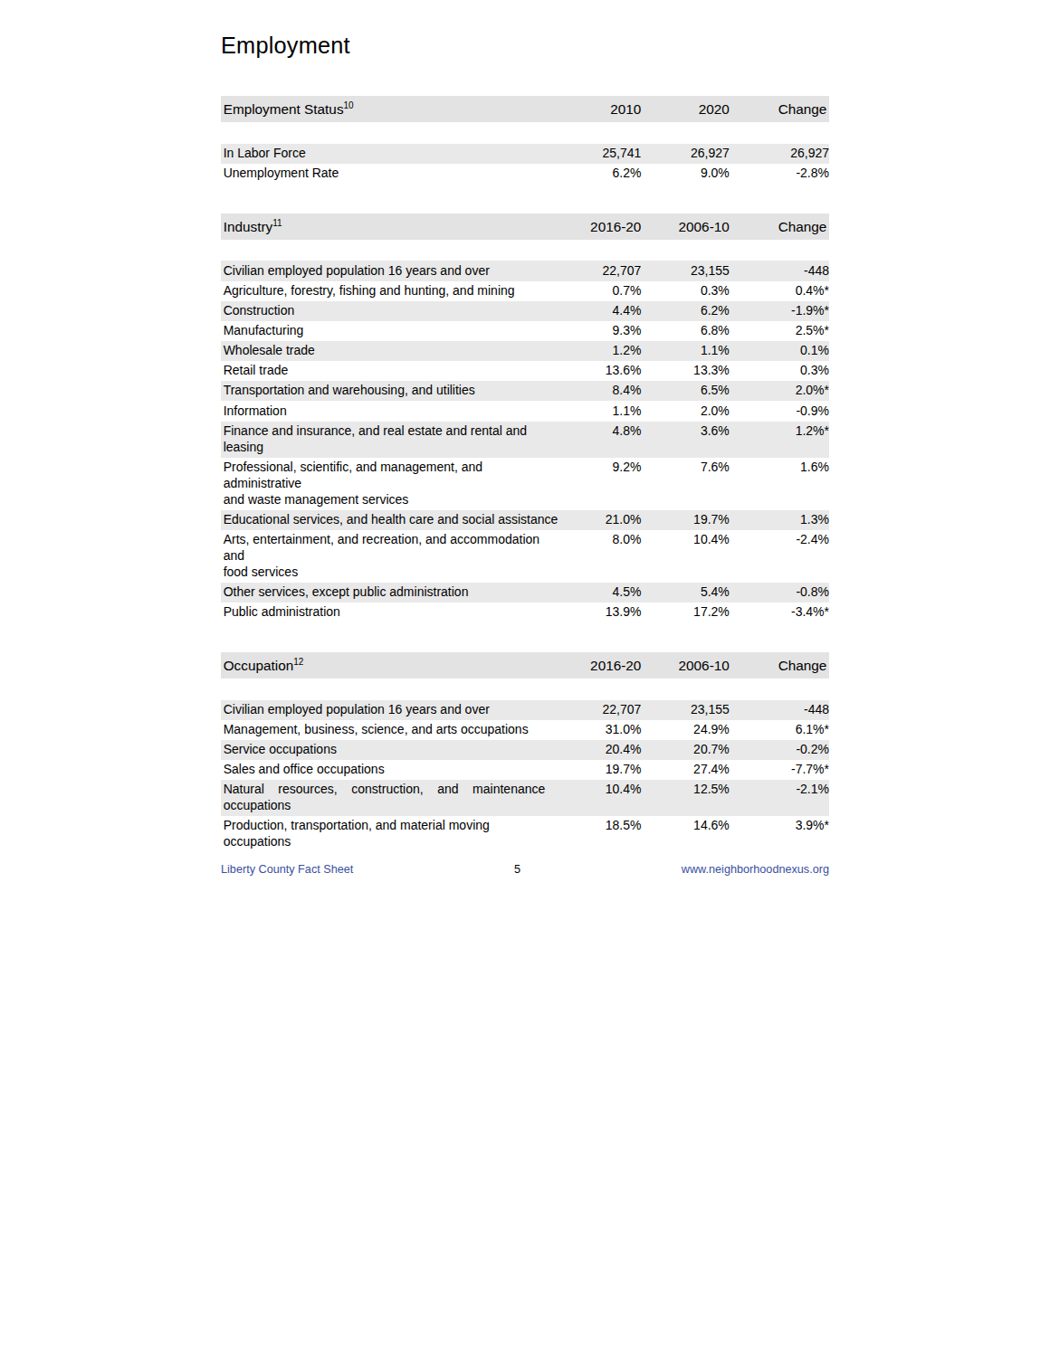Employment
| Employment Status 10 | 2010 | 2020 | Change |
| --- | --- | --- | --- |
| In Labor Force | 25,741 | 26,927 | 26,927 |
| Unemployment Rate | 6.2% | 9.0% | -2.8% |
| Industry 11 | 2016-20 | 2006-10 | Change |
| Civilian employed population 16 years and over | 22,707 | 23,155 | -448 |
| Agriculture, forestry, fishing and hunting, and mining | 0.7% | 0.3% | 0.4%* |
| Construction | 4.4% | 6.2% | -1.9%* |
| Manufacturing | 9.3% | 6.8% | 2.5%* |
| Wholesale trade | 1.2% | 1.1% | 0.1% |
| Retail trade | 13.6% | 13.3% | 0.3% |
| Transportation and warehousing, and utilities | 8.4% | 6.5% | 2.0%* |
| Information | 1.1% | 2.0% | -0.9% |
| Finance and insurance, and real estate and rental and leasing | 4.8% | 3.6% | 1.2%* |
| Professional, scientific, and management, and administrative and waste management services | 9.2% | 7.6% | 1.6% |
| Educational services, and health care and social assistance | 21.0% | 19.7% | 1.3% |
| Arts, entertainment, and recreation, and accommodation and food services | 8.0% | 10.4% | -2.4% |
| Other services, except public administration | 4.5% | 5.4% | -0.8% |
| Public administration | 13.9% | 17.2% | -3.4%* |
| Occupation 12 | 2016-20 | 2006-10 | Change |
| Civilian employed population 16 years and over | 22,707 | 23,155 | -448 |
| Management, business, science, and arts occupations | 31.0% | 24.9% | 6.1%* |
| Service occupations | 20.4% | 20.7% | -0.2% |
| Sales and office occupations | 19.7% | 27.4% | -7.7%* |
| Natural resources, construction, and maintenance occupations | 10.4% | 12.5% | -2.1% |
| Production, transportation, and material moving occupations | 18.5% | 14.6% | 3.9%* |
Liberty County Fact Sheet www.neighborhoodnexus.org
5